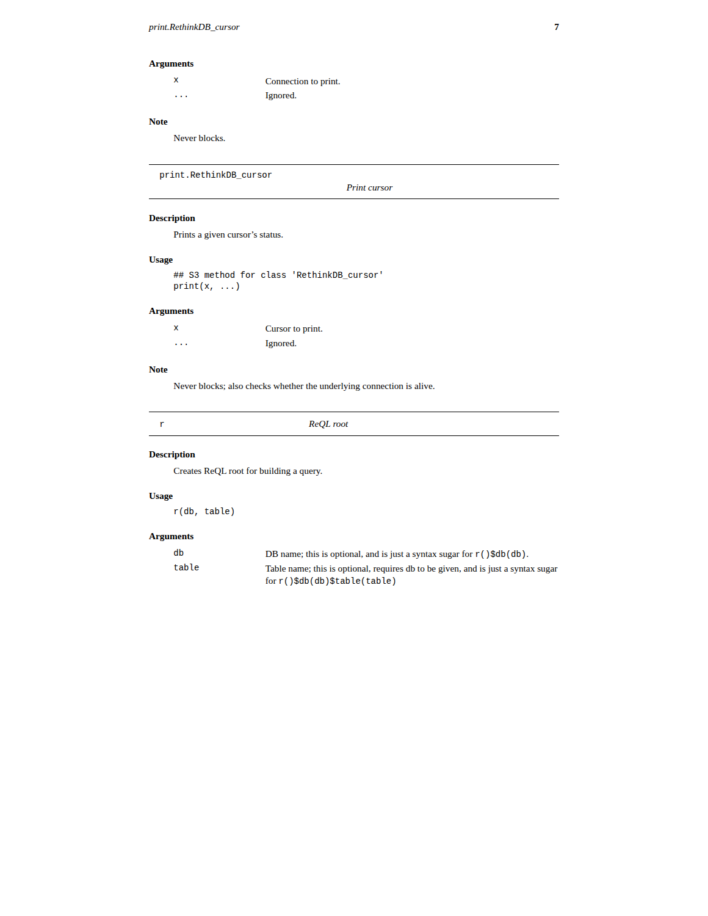print.RethinkDB_cursor 7
Arguments
| x | Connection to print. |
| ... | Ignored. |
Note
Never blocks.
print.RethinkDB_cursor
Print cursor
Description
Prints a given cursor’s status.
Usage
## S3 method for class 'RethinkDB_cursor'
print(x, ...)
Arguments
| x | Cursor to print. |
| ... | Ignored. |
Note
Never blocks; also checks whether the underlying connection is alive.
r ReQL root
Description
Creates ReQL root for building a query.
Usage
r(db, table)
Arguments
| db | DB name; this is optional, and is just a syntax sugar for r()$db(db) . |
| table | Table name; this is optional, requires db to be given, and is just a syntax sugar for r()$db(db)$table(table) |